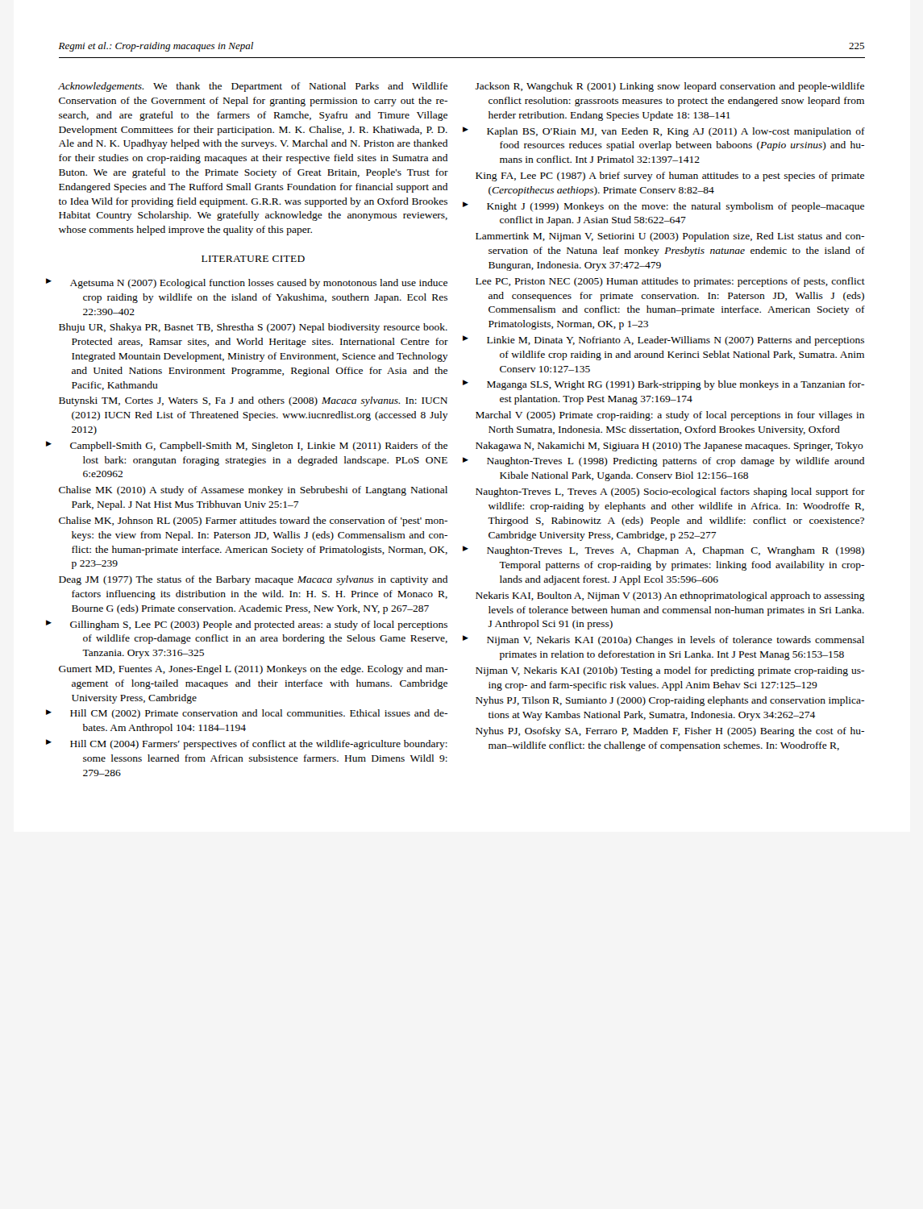Regmi et al.: Crop-raiding macaques in Nepal 225
Acknowledgements. We thank the Department of National Parks and Wildlife Conservation of the Government of Nepal for granting permission to carry out the research, and are grateful to the farmers of Ramche, Syafru and Timure Village Development Committees for their participation. M. K. Chalise, J. R. Khatiwada, P. D. Ale and N. K. Upadhyay helped with the surveys. V. Marchal and N. Priston are thanked for their studies on crop-raiding macaques at their respective field sites in Sumatra and Buton. We are grateful to the Primate Society of Great Britain, People's Trust for Endangered Species and The Rufford Small Grants Foundation for financial support and to Idea Wild for providing field equipment. G.R.R. was supported by an Oxford Brookes Habitat Country Scholarship. We gratefully acknowledge the anonymous reviewers, whose comments helped improve the quality of this paper.
LITERATURE CITED
Agetsuma N (2007) Ecological function losses caused by monotonous land use induce crop raiding by wildlife on the island of Yakushima, southern Japan. Ecol Res 22:390–402
Bhuju UR, Shakya PR, Basnet TB, Shrestha S (2007) Nepal biodiversity resource book. Protected areas, Ramsar sites, and World Heritage sites. International Centre for Integrated Mountain Development, Ministry of Environment, Science and Technology and United Nations Environment Programme, Regional Office for Asia and the Pacific, Kathmandu
Butynski TM, Cortes J, Waters S, Fa J and others (2008) Macaca sylvanus. In: IUCN (2012) IUCN Red List of Threatened Species. www.iucnredlist.org (accessed 8 July 2012)
Campbell-Smith G, Campbell-Smith M, Singleton I, Linkie M (2011) Raiders of the lost bark: orangutan foraging strategies in a degraded landscape. PLoS ONE 6:e20962
Chalise MK (2010) A study of Assamese monkey in Sebrubeshi of Langtang National Park, Nepal. J Nat Hist Mus Tribhuvan Univ 25:1–7
Chalise MK, Johnson RL (2005) Farmer attitudes toward the conservation of 'pest' monkeys: the view from Nepal. In: Paterson JD, Wallis J (eds) Commensalism and conflict: the human-primate interface. American Society of Primatologists, Norman, OK, p 223–239
Deag JM (1977) The status of the Barbary macaque Macaca sylvanus in captivity and factors influencing its distribution in the wild. In: H. S. H. Prince of Monaco R, Bourne G (eds) Primate conservation. Academic Press, New York, NY, p 267–287
Gillingham S, Lee PC (2003) People and protected areas: a study of local perceptions of wildlife crop-damage conflict in an area bordering the Selous Game Reserve, Tanzania. Oryx 37:316–325
Gumert MD, Fuentes A, Jones-Engel L (2011) Monkeys on the edge. Ecology and management of long-tailed macaques and their interface with humans. Cambridge University Press, Cambridge
Hill CM (2002) Primate conservation and local communities. Ethical issues and debates. Am Anthropol 104: 1184–1194
Hill CM (2004) Farmers′ perspectives of conflict at the wildlife-agriculture boundary: some lessons learned from African subsistence farmers. Hum Dimens Wildl 9: 279–286
Jackson R, Wangchuk R (2001) Linking snow leopard conservation and people-wildlife conflict resolution: grassroots measures to protect the endangered snow leopard from herder retribution. Endang Species Update 18: 138–141
Kaplan BS, O′Riain MJ, van Eeden R, King AJ (2011) A low-cost manipulation of food resources reduces spatial overlap between baboons (Papio ursinus) and humans in conflict. Int J Primatol 32:1397–1412
King FA, Lee PC (1987) A brief survey of human attitudes to a pest species of primate (Cercopithecus aethiops). Primate Conserv 8:82–84
Knight J (1999) Monkeys on the move: the natural symbolism of people–macaque conflict in Japan. J Asian Stud 58:622–647
Lammertink M, Nijman V, Setiorini U (2003) Population size, Red List status and conservation of the Natuna leaf monkey Presbytis natunae endemic to the island of Bunguran, Indonesia. Oryx 37:472–479
Lee PC, Priston NEC (2005) Human attitudes to primates: perceptions of pests, conflict and consequences for primate conservation. In: Paterson JD, Wallis J (eds) Commensalism and conflict: the human–primate interface. American Society of Primatologists, Norman, OK, p 1–23
Linkie M, Dinata Y, Nofrianto A, Leader-Williams N (2007) Patterns and perceptions of wildlife crop raiding in and around Kerinci Seblat National Park, Sumatra. Anim Conserv 10:127–135
Maganga SLS, Wright RG (1991) Bark-stripping by blue monkeys in a Tanzanian forest plantation. Trop Pest Manag 37:169–174
Marchal V (2005) Primate crop-raiding: a study of local perceptions in four villages in North Sumatra, Indonesia. MSc dissertation, Oxford Brookes University, Oxford
Nakagawa N, Nakamichi M, Sigiuara H (2010) The Japanese macaques. Springer, Tokyo
Naughton-Treves L (1998) Predicting patterns of crop damage by wildlife around Kibale National Park, Uganda. Conserv Biol 12:156–168
Naughton-Treves L, Treves A (2005) Socio-ecological factors shaping local support for wildlife: crop-raiding by elephants and other wildlife in Africa. In: Woodroffe R, Thirgood S, Rabinowitz A (eds) People and wildlife: conflict or coexistence? Cambridge University Press, Cambridge, p 252–277
Naughton-Treves L, Treves A, Chapman A, Chapman C, Wrangham R (1998) Temporal patterns of crop-raiding by primates: linking food availability in croplands and adjacent forest. J Appl Ecol 35:596–606
Nekaris KAI, Boulton A, Nijman V (2013) An ethnoprimatological approach to assessing levels of tolerance between human and commensal non-human primates in Sri Lanka. J Anthropol Sci 91 (in press)
Nijman V, Nekaris KAI (2010a) Changes in levels of tolerance towards commensal primates in relation to deforestation in Sri Lanka. Int J Pest Manag 56:153–158
Nijman V, Nekaris KAI (2010b) Testing a model for predicting primate crop-raiding using crop- and farm-specific risk values. Appl Anim Behav Sci 127:125–129
Nyhus PJ, Tilson R, Sumianto J (2000) Crop-raiding elephants and conservation implications at Way Kambas National Park, Sumatra, Indonesia. Oryx 34:262–274
Nyhus PJ, Osofsky SA, Ferraro P, Madden F, Fisher H (2005) Bearing the cost of human–wildlife conflict: the challenge of compensation schemes. In: Woodroffe R,